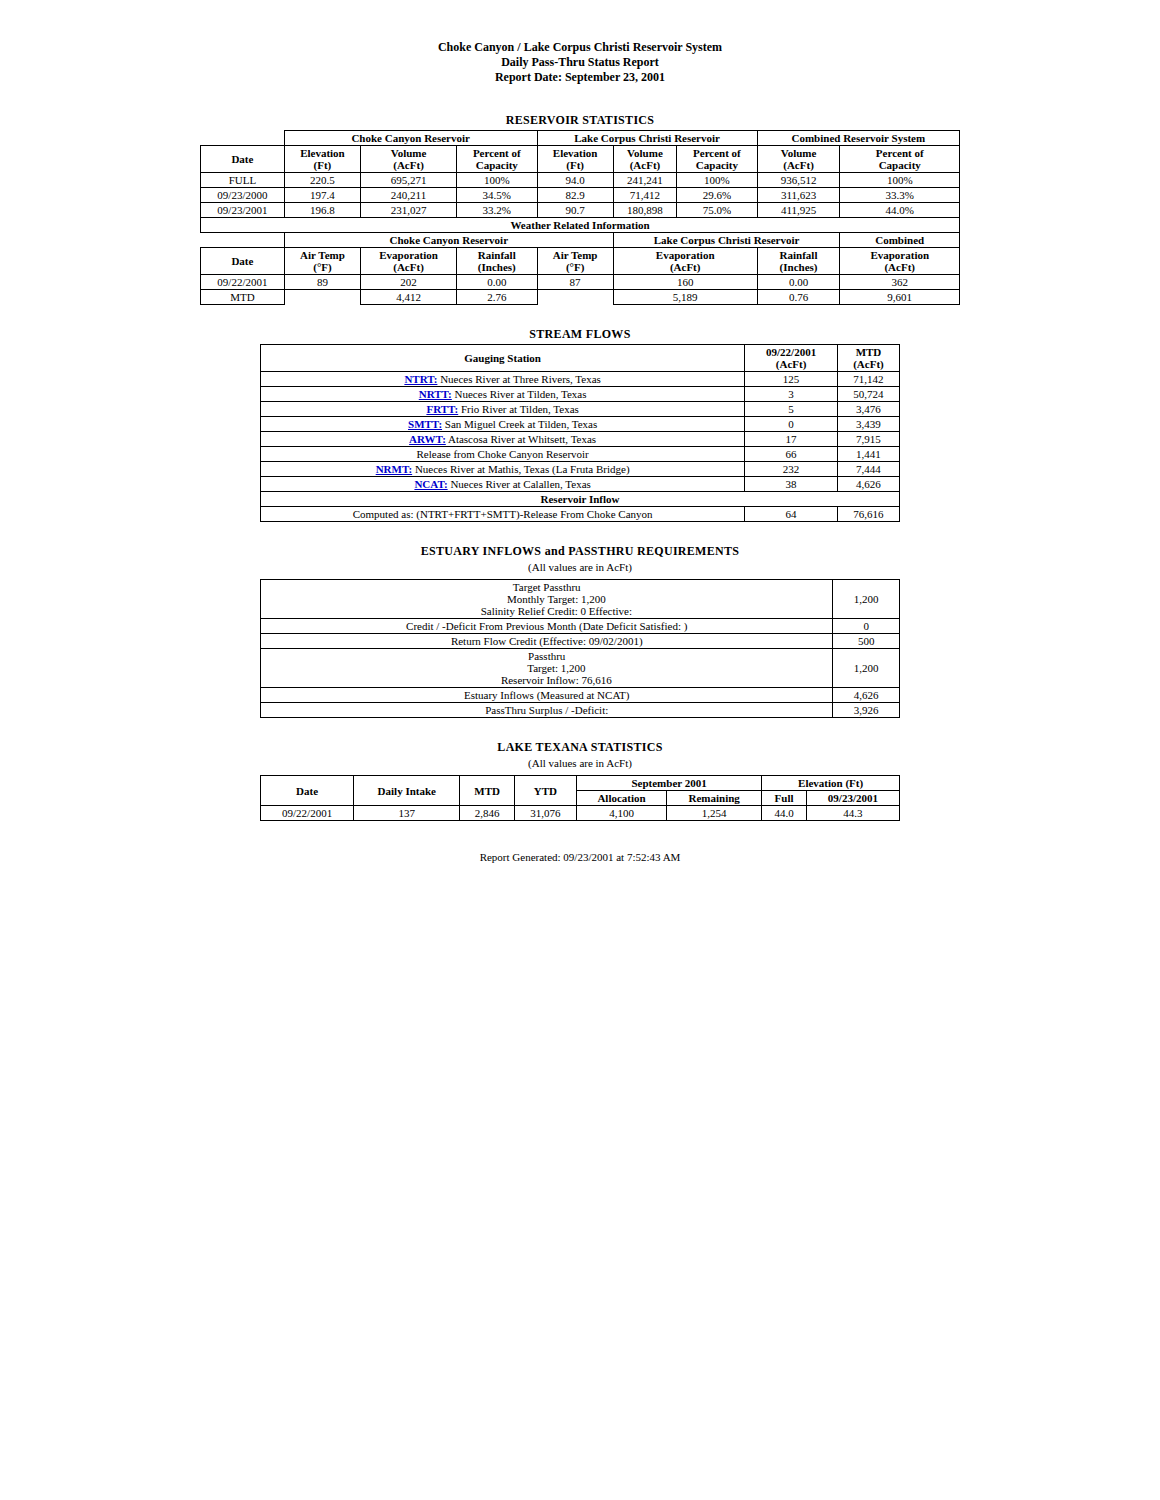Choke Canyon / Lake Corpus Christi Reservoir System
Daily Pass-Thru Status Report
Report Date: September 23, 2001
RESERVOIR STATISTICS
| | Choke Canyon Reservoir | Lake Corpus Christi Reservoir | Combined Reservoir System |
| --- | --- | --- | --- |
| Date | Elevation (Ft) | Volume (AcFt) | Percent of Capacity | Elevation (Ft) | Volume (AcFt) | Percent of Capacity | Volume (AcFt) | Percent of Capacity |
| FULL | 220.5 | 695,271 | 100% | 94.0 | 241,241 | 100% | 936,512 | 100% |
| 09/23/2000 | 197.4 | 240,211 | 34.5% | 82.9 | 71,412 | 29.6% | 311,623 | 33.3% |
| 09/23/2001 | 196.8 | 231,027 | 33.2% | 90.7 | 180,898 | 75.0% | 411,925 | 44.0% |
| Weather Related Information |
| | Choke Canyon Reservoir | Lake Corpus Christi Reservoir | Combined |
| Date | Air Temp (°F) | Evaporation (AcFt) | Rainfall (Inches) | Air Temp (°F) | Evaporation (AcFt) | Rainfall (Inches) | Evaporation (AcFt) |
| 09/22/2001 | 89 | 202 | 0.00 | 87 | 160 | 0.00 | 362 |
| MTD | | 4,412 | 2.76 | | 5,189 | 0.76 | 9,601 |
STREAM FLOWS
| Gauging Station | 09/22/2001 (AcFt) | MTD (AcFt) |
| --- | --- | --- |
| NTRT: Nueces River at Three Rivers, Texas | 125 | 71,142 |
| NRTT: Nueces River at Tilden, Texas | 3 | 50,724 |
| FRTT: Frio River at Tilden, Texas | 5 | 3,476 |
| SMTT: San Miguel Creek at Tilden, Texas | 0 | 3,439 |
| ARWT: Atascosa River at Whitsett, Texas | 17 | 7,915 |
| Release from Choke Canyon Reservoir | 66 | 1,441 |
| NRMT: Nueces River at Mathis, Texas (La Fruta Bridge) | 232 | 7,444 |
| NCAT: Nueces River at Calallen, Texas | 38 | 4,626 |
| Reservoir Inflow |
| Computed as: (NTRT+FRTT+SMTT)-Release From Choke Canyon | 64 | 76,616 |
ESTUARY INFLOWS and PASSTHRU REQUIREMENTS
(All values are in AcFt)
| Target Passthru Monthly Target: 1,200 Salinity Relief Credit: 0 Effective: | 1,200 |
| Credit / -Deficit From Previous Month (Date Deficit Satisfied: ) | 0 |
| Return Flow Credit (Effective: 09/02/2001) | 500 |
| Passthru Target: 1,200 Reservoir Inflow: 76,616 | 1,200 |
| Estuary Inflows (Measured at NCAT) | 4,626 |
| PassThru Surplus / -Deficit: | 3,926 |
LAKE TEXANA STATISTICS
(All values are in AcFt)
| Date | Daily Intake | MTD | YTD | September 2001 | Elevation (Ft) |
| --- | --- | --- | --- | --- | --- |
| Allocation | Remaining | Full | 09/23/2001 |
| 09/22/2001 | 137 | 2,846 | 31,076 | 4,100 | 1,254 | 44.0 | 44.3 |
Report Generated: 09/23/2001 at 7:52:43 AM